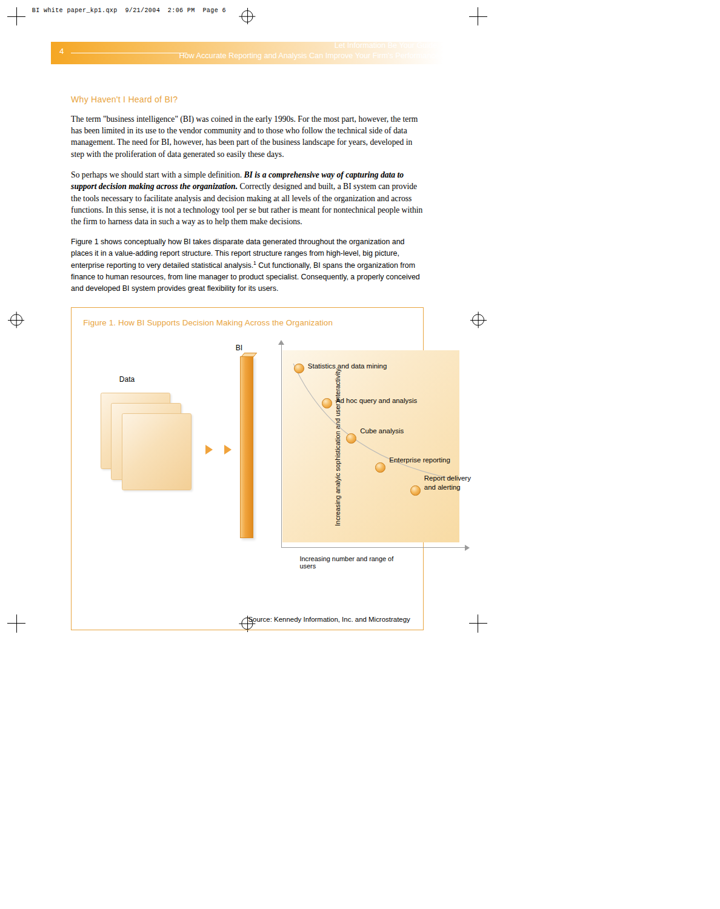BI white paper_kp1.qxp 9/21/2004 2:06 PM Page 6
4
Let Information Be Your Guide:
How Accurate Reporting and Analysis Can Improve Your Firm's Performance
Why Haven't I Heard of BI?
The term "business intelligence" (BI) was coined in the early 1990s. For the most part, however, the term has been limited in its use to the vendor community and to those who follow the technical side of data management. The need for BI, however, has been part of the business landscape for years, developed in step with the proliferation of data generated so easily these days.
So perhaps we should start with a simple definition. BI is a comprehensive way of capturing data to support decision making across the organization. Correctly designed and built, a BI system can provide the tools necessary to facilitate analysis and decision making at all levels of the organization and across functions. In this sense, it is not a technology tool per se but rather is meant for nontechnical people within the firm to harness data in such a way as to help them make decisions.
Figure 1 shows conceptually how BI takes disparate data generated throughout the organization and places it in a value-adding report structure. This report structure ranges from high-level, big picture, enterprise reporting to very detailed statistical analysis.1 Cut functionally, BI spans the organization from finance to human resources, from line manager to product specialist. Consequently, a properly conceived and developed BI system provides great flexibility for its users.
Figure 1. How BI Supports Decision Making Across the Organization
BI
Data
Increasing analyic sophistication and user interactivity
Increasing number and range of users
Statistics and data mining
Ad hoc query and analysis
Cube analysis
Enterprise reporting
Report delivery
and alerting
Source: Kennedy Information, Inc. and Microstrategy